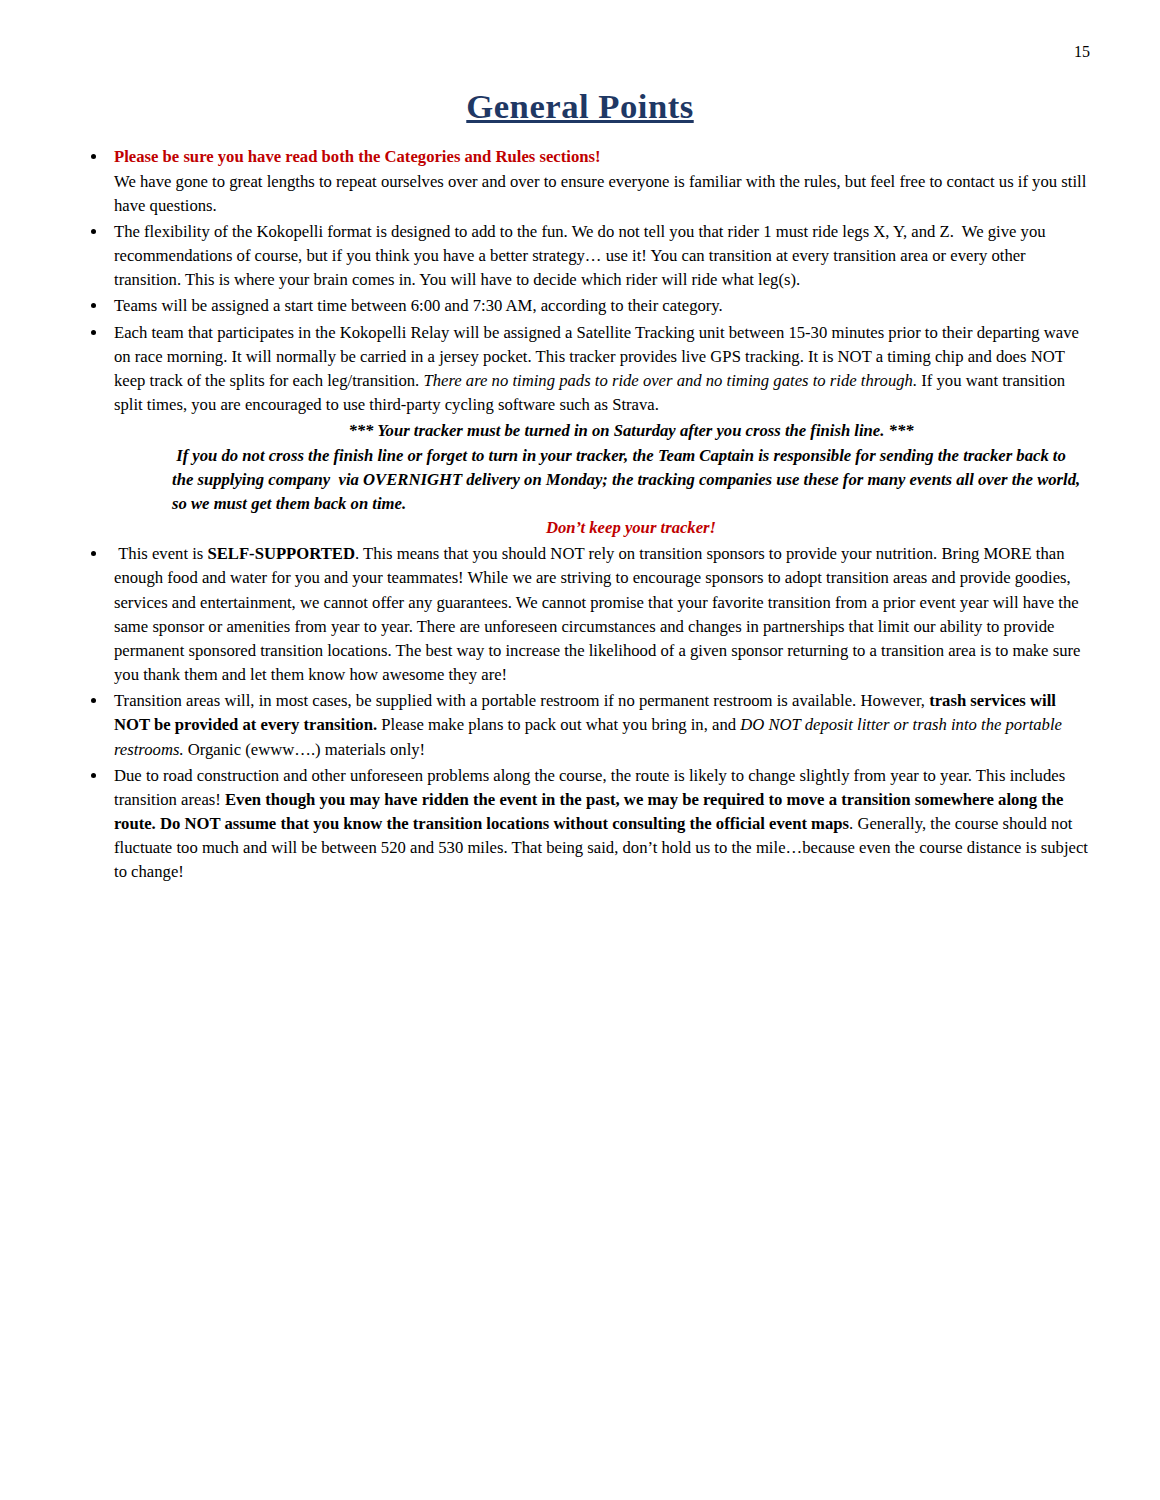15
General Points
Please be sure you have read both the Categories and Rules sections!
We have gone to great lengths to repeat ourselves over and over to ensure everyone is familiar with the rules, but feel free to contact us if you still have questions.
The flexibility of the Kokopelli format is designed to add to the fun. We do not tell you that rider 1 must ride legs X, Y, and Z. We give you recommendations of course, but if you think you have a better strategy… use it! You can transition at every transition area or every other transition. This is where your brain comes in. You will have to decide which rider will ride what leg(s).
Teams will be assigned a start time between 6:00 and 7:30 AM, according to their category.
Each team that participates in the Kokopelli Relay will be assigned a Satellite Tracking unit between 15-30 minutes prior to their departing wave on race morning. It will normally be carried in a jersey pocket. This tracker provides live GPS tracking. It is NOT a timing chip and does NOT keep track of the splits for each leg/transition. There are no timing pads to ride over and no timing gates to ride through. If you want transition split times, you are encouraged to use third-party cycling software such as Strava.
*** Your tracker must be turned in on Saturday after you cross the finish line. ***
If you do not cross the finish line or forget to turn in your tracker, the Team Captain is responsible for sending the tracker back to the supplying company via OVERNIGHT delivery on Monday; the tracking companies use these for many events all over the world, so we must get them back on time.
Don’t keep your tracker!
This event is SELF-SUPPORTED. This means that you should NOT rely on transition sponsors to provide your nutrition. Bring MORE than enough food and water for you and your teammates! While we are striving to encourage sponsors to adopt transition areas and provide goodies, services and entertainment, we cannot offer any guarantees. We cannot promise that your favorite transition from a prior event year will have the same sponsor or amenities from year to year. There are unforeseen circumstances and changes in partnerships that limit our ability to provide permanent sponsored transition locations. The best way to increase the likelihood of a given sponsor returning to a transition area is to make sure you thank them and let them know how awesome they are!
Transition areas will, in most cases, be supplied with a portable restroom if no permanent restroom is available. However, trash services will NOT be provided at every transition. Please make plans to pack out what you bring in, and DO NOT deposit litter or trash into the portable restrooms. Organic (ewww….) materials only!
Due to road construction and other unforeseen problems along the course, the route is likely to change slightly from year to year. This includes transition areas! Even though you may have ridden the event in the past, we may be required to move a transition somewhere along the route. Do NOT assume that you know the transition locations without consulting the official event maps. Generally, the course should not fluctuate too much and will be between 520 and 530 miles. That being said, don’t hold us to the mile…because even the course distance is subject to change!